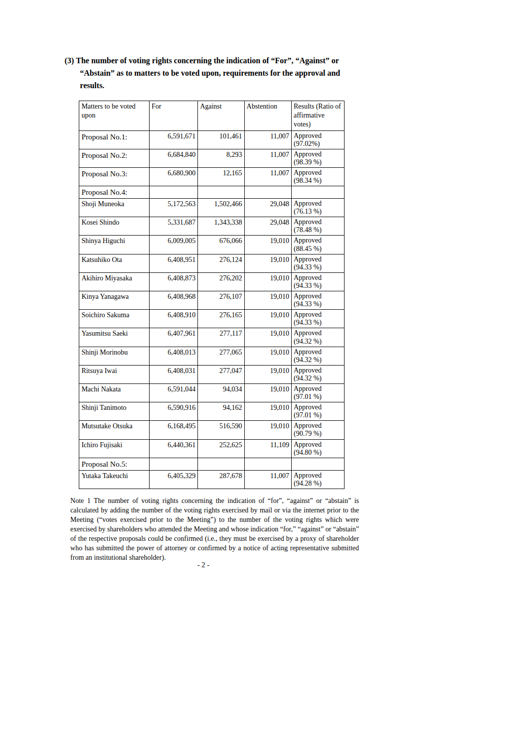(3) The number of voting rights concerning the indication of “For”, “Against” or “Abstain” as to matters to be voted upon, requirements for the approval and results.
| Matters to be voted upon | For | Against | Abstention | Results (Ratio of affirmative votes) |
| --- | --- | --- | --- | --- |
| Proposal No.1: | 6,591,671 | 101,461 | 11,007 | Approved (97.02%) |
| Proposal No.2: | 6,684,840 | 8,293 | 11,007 | Approved (98.39 %) |
| Proposal No.3: | 6,680,900 | 12,165 | 11,007 | Approved (98.34 %) |
| Proposal No.4: | | | | |
| Shoji Muneoka | 5,172,563 | 1,502,466 | 29,048 | Approved (76.13 %) |
| Kosei Shindo | 5,331,687 | 1,343,338 | 29,048 | Approved (78.48 %) |
| Shinya Higuchi | 6,009,005 | 676,066 | 19,010 | Approved (88.45 %) |
| Katsuhiko Ota | 6,408,951 | 276,124 | 19,010 | Approved (94.33 %) |
| Akihiro Miyasaka | 6,408,873 | 276,202 | 19,010 | Approved (94.33 %) |
| Kinya Yanagawa | 6,408,968 | 276,107 | 19,010 | Approved (94.33 %) |
| Soichiro Sakuma | 6,408,910 | 276,165 | 19,010 | Approved (94.33 %) |
| Yasumitsu Saeki | 6,407,961 | 277,117 | 19,010 | Approved (94.32 %) |
| Shinji Morinobu | 6,408,013 | 277,065 | 19,010 | Approved (94.32 %) |
| Ritsuya Iwai | 6,408,031 | 277,047 | 19,010 | Approved (94.32 %) |
| Machi Nakata | 6,591,044 | 94,034 | 19,010 | Approved (97.01 %) |
| Shinji Tanimoto | 6,590,916 | 94,162 | 19,010 | Approved (97.01 %) |
| Mutsutake Otsuka | 6,168,495 | 516,590 | 19,010 | Approved (90.79 %) |
| Ichiro Fujisaki | 6,440,361 | 252,625 | 11,109 | Approved (94.80 %) |
| Proposal No.5: | | | | |
| Yutaka Takeuchi | 6,405,329 | 287,678 | 11,007 | Approved (94.28 %) |
Note 1 The number of voting rights concerning the indication of “for”, “against” or “abstain” is calculated by adding the number of the voting rights exercised by mail or via the internet prior to the Meeting (“votes exercised prior to the Meeting”) to the number of the voting rights which were exercised by shareholders who attended the Meeting and whose indication “for,” “against” or “abstain” of the respective proposals could be confirmed (i.e., they must be exercised by a proxy of shareholder who has submitted the power of attorney or confirmed by a notice of acting representative submitted from an institutional shareholder).
- 2 -